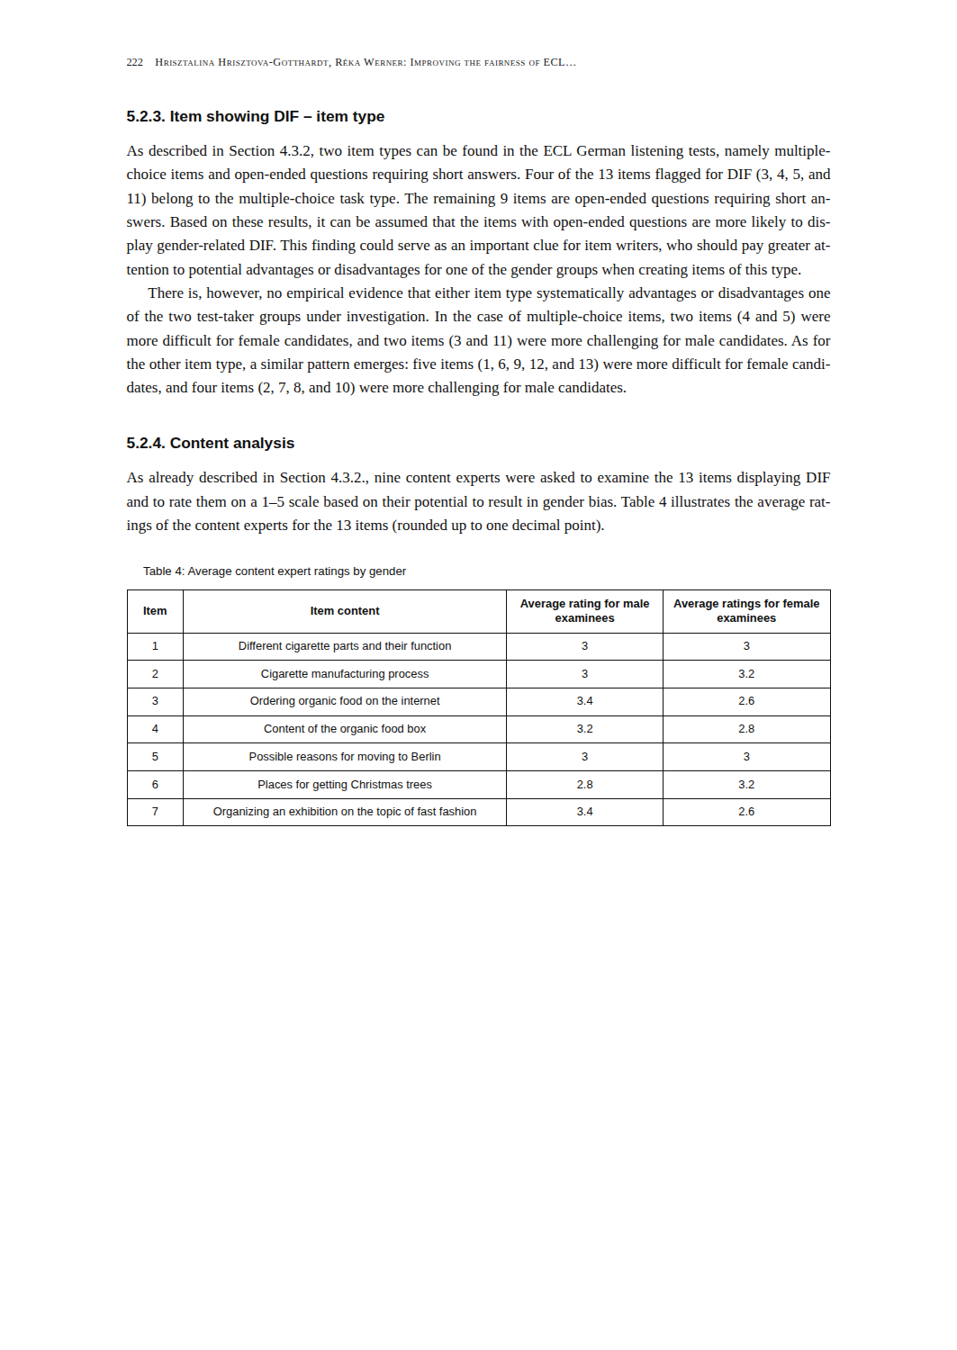222 Hrisztalina Hrisztova-Gotthardt, Réka Werner: Improving the fairness of ECL…
5.2.3. Item showing DIF – item type
As described in Section 4.3.2, two item types can be found in the ECL German listening tests, namely multiple-choice items and open-ended questions requiring short answers. Four of the 13 items flagged for DIF (3, 4, 5, and 11) belong to the multiple-choice task type. The remaining 9 items are open-ended questions requiring short answers. Based on these results, it can be assumed that the items with open-ended questions are more likely to display gender-related DIF. This finding could serve as an important clue for item writers, who should pay greater attention to potential advantages or disadvantages for one of the gender groups when creating items of this type.
There is, however, no empirical evidence that either item type systematically advantages or disadvantages one of the two test-taker groups under investigation. In the case of multiple-choice items, two items (4 and 5) were more difficult for female candidates, and two items (3 and 11) were more challenging for male candidates. As for the other item type, a similar pattern emerges: five items (1, 6, 9, 12, and 13) were more difficult for female candidates, and four items (2, 7, 8, and 10) were more challenging for male candidates.
5.2.4. Content analysis
As already described in Section 4.3.2., nine content experts were asked to examine the 13 items displaying DIF and to rate them on a 1–5 scale based on their potential to result in gender bias. Table 4 illustrates the average ratings of the content experts for the 13 items (rounded up to one decimal point).
Table 4: Average content expert ratings by gender
| Item | Item content | Average rating for male examinees | Average ratings for female examinees |
| --- | --- | --- | --- |
| 1 | Different cigarette parts and their function | 3 | 3 |
| 2 | Cigarette manufacturing process | 3 | 3.2 |
| 3 | Ordering organic food on the internet | 3.4 | 2.6 |
| 4 | Content of the organic food box | 3.2 | 2.8 |
| 5 | Possible reasons for moving to Berlin | 3 | 3 |
| 6 | Places for getting Christmas trees | 2.8 | 3.2 |
| 7 | Organizing an exhibition on the topic of fast fashion | 3.4 | 2.6 |